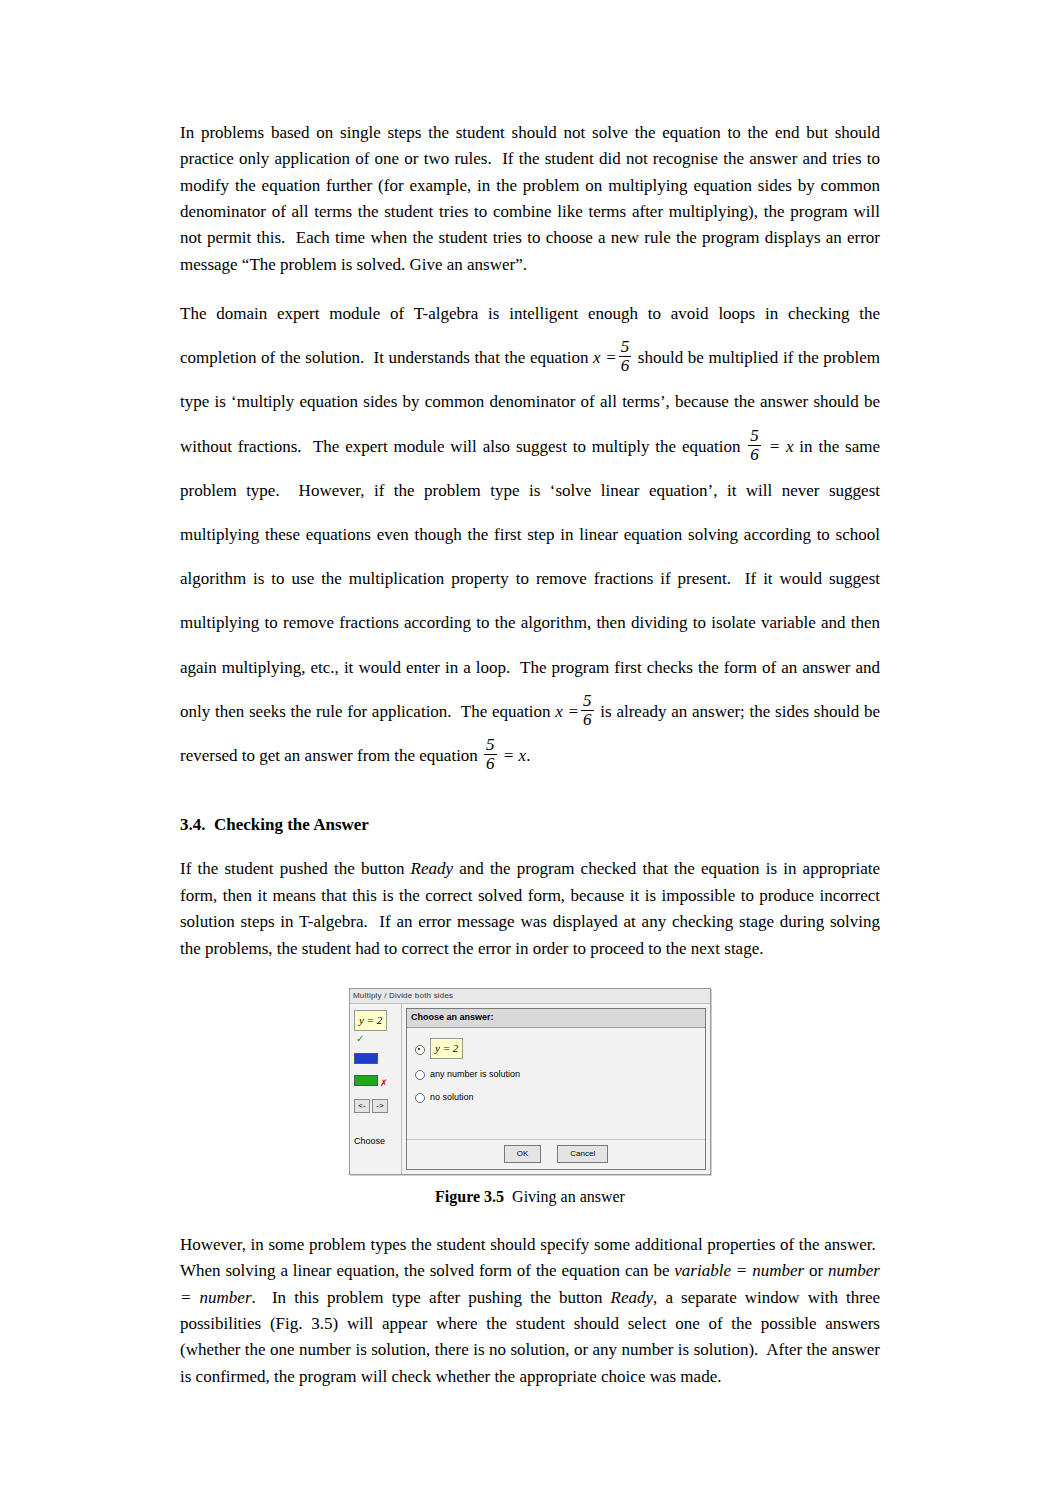In problems based on single steps the student should not solve the equation to the end but should practice only application of one or two rules. If the student did not recognise the answer and tries to modify the equation further (for example, in the problem on multiplying equation sides by common denominator of all terms the student tries to combine like terms after multiplying), the program will not permit this. Each time when the student tries to choose a new rule the program displays an error message “The problem is solved. Give an answer”.
The domain expert module of T-algebra is intelligent enough to avoid loops in checking the completion of the solution. It understands that the equation x =56 should be multiplied if the problem type is ‘multiply equation sides by common denominator of all terms’, because the answer should be without fractions. The expert module will also suggest to multiply the equation 56 = x in the same problem type. However, if the problem type is ‘solve linear equation’, it will never suggest multiplying these equations even though the first step in linear equation solving according to school algorithm is to use the multiplication property to remove fractions if present. If it would suggest multiplying to remove fractions according to the algorithm, then dividing to isolate variable and then again multiplying, etc., it would enter in a loop. The program first checks the form of an answer and only then seeks the rule for application. The equation x =56 is already an answer; the sides should be reversed to get an answer from the equation 56 = x.
3.4. Checking the Answer
If the student pushed the button Ready and the program checked that the equation is in appropriate form, then it means that this is the correct solved form, because it is impossible to produce incorrect solution steps in T-algebra. If an error message was displayed at any checking stage during solving the problems, the student had to correct the error in order to proceed to the next stage.
Multiply / Divide both sides
y = 2✓
✗
<-->
Choose
Choose an answer:
y = 2
any number is solution
no solution
OK Cancel
Figure 3.5 Giving an answer
However, in some problem types the student should specify some additional properties of the answer. When solving a linear equation, the solved form of the equation can be variable = number or number = number. In this problem type after pushing the button Ready, a separate window with three possibilities (Fig. 3.5) will appear where the student should select one of the possible answers (whether the one number is solution, there is no solution, or any number is solution). After the answer is confirmed, the program will check whether the appropriate choice was made.